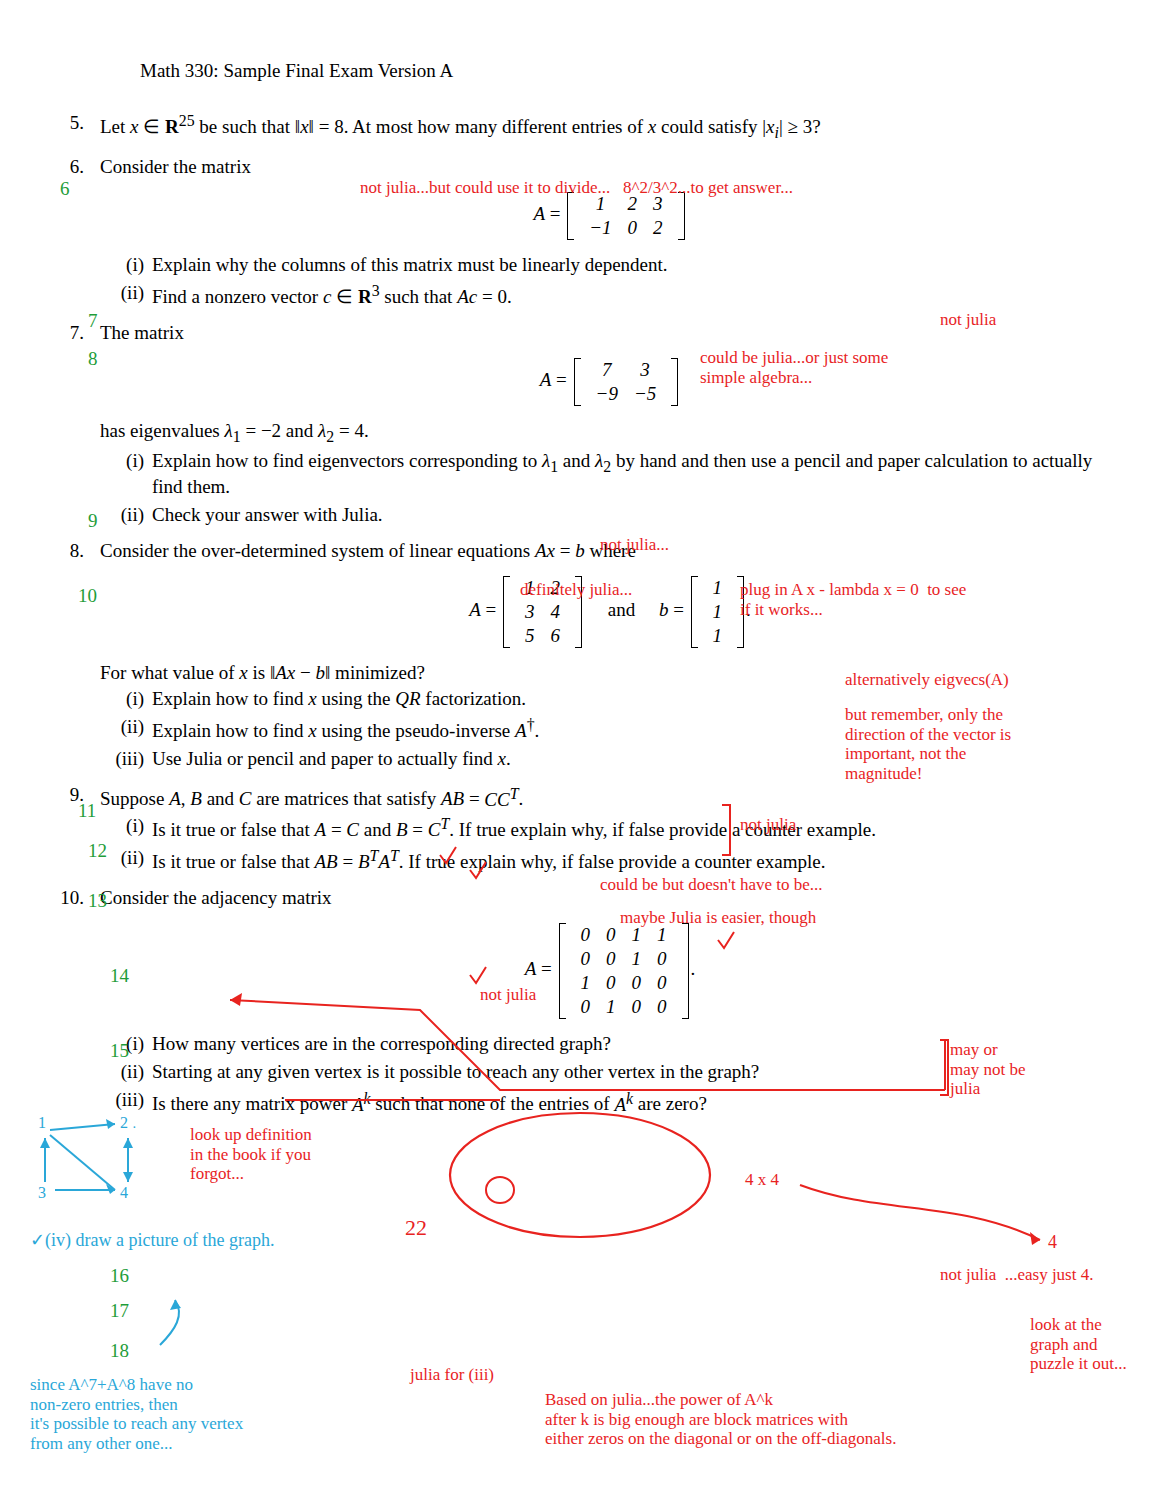Math 330: Sample Final Exam Version A
5. Let x ∈ R25 be such that ‖x‖ = 8. At most how many different entries of x could satisfy |xi| ≥ 3?
6. Consider the matrix
A =
| 1 | 2 | 3 |
| −1 | 0 | 2 |
(i) Explain why the columns of this matrix must be linearly dependent.
(ii) Find a nonzero vector c ∈ R3 such that Ac = 0.
7. The matrix
A =
| 7 | 3 |
| −9 | −5 |
has eigenvalues λ1 = −2 and λ2 = 4.
(i) Explain how to find eigenvectors corresponding to λ1 and λ2 by hand and then use a pencil and paper calculation to actually find them.
(ii) Check your answer with Julia.
8. Consider the over-determined system of linear equations Ax = b where
A =
| 1 | 2 |
| 3 | 4 |
| 5 | 6 |
and b =
| 1 |
| 1 |
| 1 |
.
For what value of x is ‖Ax − b‖ minimized?
(i) Explain how to find x using the QR factorization.
(ii) Explain how to find x using the pseudo-inverse A†.
(iii) Use Julia or pencil and paper to actually find x.
9. Suppose A, B and C are matrices that satisfy AB = CCT.
(i) Is it true or false that A = C and B = CT. If true explain why, if false provide a counter example.
(ii) Is it true or false that AB = BTAT. If true explain why, if false provide a counter example.
10. Consider the adjacency matrix
A =
| 0 | 0 | 1 | 1 |
| 0 | 0 | 1 | 0 |
| 1 | 0 | 0 | 0 |
| 0 | 1 | 0 | 0 |
.
(i) How many vertices are in the corresponding directed graph?
(ii) Starting at any given vertex is it possible to reach any other vertex in the graph?
(iii) Is there any matrix power Ak such that none of the entries of Ak are zero?
6
7
8
9
10
11
12
13
14
15
16
17
18
not julia...but could use it to divide... 8^2/3^2...to get answer...
not julia
could be julia...or just some simple algebra...
not julia...
definitely julia...
plug in A x - lambda x = 0 to see if it works...
alternatively eigvecs(A)
but remember, only the direction of the vector is important, not the magnitude!
not julia
could be but doesn't have to be...
maybe Julia is easier, though
not julia
may or may not be julia
look up definition in the book if you forgot...
4 x 4
22
not julia ...easy just 4.
look at the graph and puzzle it out...
julia for (iii)
Based on julia...the power of A^k after k is big enough are block matrices with either zeros on the diagonal or on the off-diagonals.
✓(iv) draw a picture of the graph.
since A^7+A^8 have no non-zero entries, then it's possible to reach any vertex from any other one...
1 2 3 4 ·
4